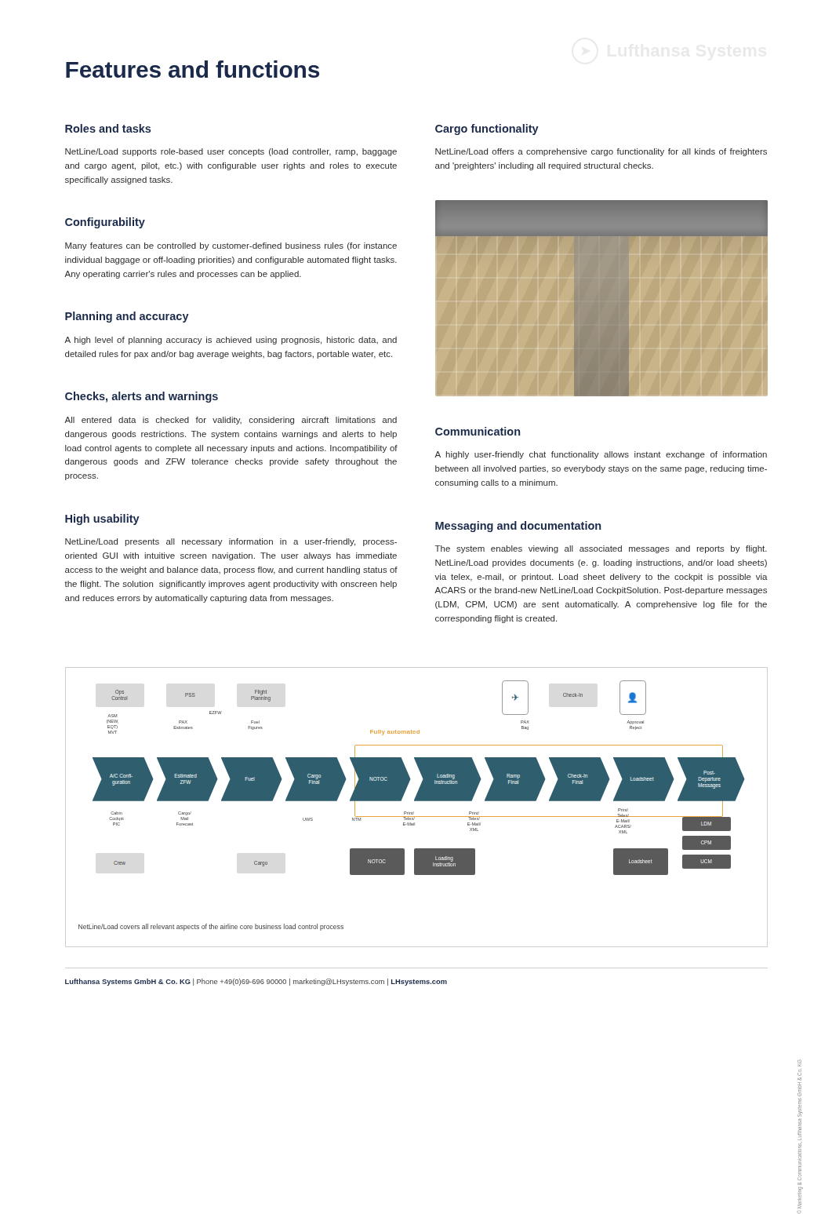➤ Lufthansa Systems
Features and functions
Roles and tasks
NetLine/Load supports role-based user concepts (load controller, ramp, baggage and cargo agent, pilot, etc.) with configurable user rights and roles to execute specifically assigned tasks.
Configurability
Many features can be controlled by customer-defined business rules (for instance individual baggage or off-loading priorities) and configurable automated flight tasks. Any operating carrier's rules and processes can be applied.
Planning and accuracy
A high level of planning accuracy is achieved using prognosis, historic data, and detailed rules for pax and/or bag average weights, bag factors, portable water, etc.
Checks, alerts and warnings
All entered data is checked for validity, considering aircraft limitations and dangerous goods restrictions. The system contains warnings and alerts to help load control agents to complete all necessary inputs and actions. Incompatibility of dangerous goods and ZFW tolerance checks provide safety throughout the process.
High usability
NetLine/Load presents all necessary information in a user-friendly, process-oriented GUI with intuitive screen navigation. The user always has immediate access to the weight and balance data, process flow, and current handling status of the flight. The solution significantly improves agent productivity with onscreen help and reduces errors by automatically capturing data from messages.
Cargo functionality
NetLine/Load offers a comprehensive cargo functionality for all kinds of freighters and 'preighters' including all required structural checks.
Communication
A highly user-friendly chat functionality allows instant exchange of information between all involved parties, so everybody stays on the same page, reducing time-consuming calls to a minimum.
Messaging and documentation
The system enables viewing all associated messages and reports by flight. NetLine/Load provides documents (e. g. loading instructions, and/or load sheets) via telex, e-mail, or printout. Load sheet delivery to the cockpit is possible via ACARS or the brand-new NetLine/Load CockpitSolution. Post-departure messages (LDM, CPM, UCM) are sent automatically. A comprehensive log file for the corresponding flight is created.
Ops
Control
PSS
Flight
Planning
✈
Check-In
👤
ASM
(NEW,
EQT)
MVT
PAX
Estimates
EZFW
Fuel
Figures
PAX
Bag
Approval
Reject
Fully automated
A/C Confi-
guration
Estimated
ZFW
Fuel
Cargo
Final
NOTOC
Loading
Instruction
Ramp
Final
Check-In
Final
Loadsheet
Post-
Departure
Messages
Cabin
Cockpit
PIC
Cargo/
Mail
Forecast
UWS
NTM
Print/
Telex/
E-Mail
Print/
Telex/
E-Mail/
XML
Print/
Telex/
E-Mail/
ACARS/
XML
Crew
Cargo
NOTOC
Loading
Instruction
Loadsheet
LDM
CPM
UCM
NetLine/Load covers all relevant aspects of the airline core business load control process
© Marketing & Communications, Lufthansa Systems GmbH & Co. KG
Lufthansa Systems GmbH & Co. KG | Phone +49(0)69-696 90000 | marketing@LHsystems.com | LHsystems.com